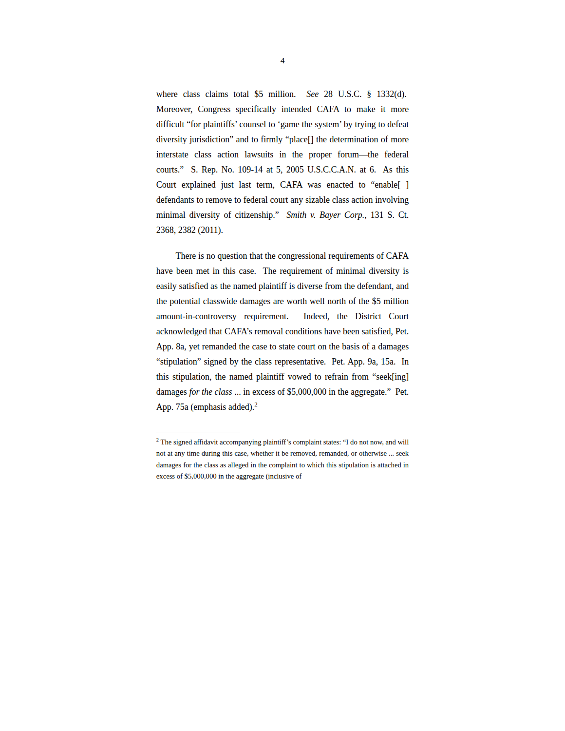4
where class claims total $5 million. See 28 U.S.C. § 1332(d). Moreover, Congress specifically intended CAFA to make it more difficult “for plaintiffs’ counsel to ‘game the system’ by trying to defeat diversity jurisdiction” and to firmly “place[] the determination of more interstate class action lawsuits in the proper forum—the federal courts.” S. Rep. No. 109-14 at 5, 2005 U.S.C.C.A.N. at 6. As this Court explained just last term, CAFA was enacted to “enable[ ] defendants to remove to federal court any sizable class action involving minimal diversity of citizenship.” Smith v. Bayer Corp., 131 S. Ct. 2368, 2382 (2011).
There is no question that the congressional requirements of CAFA have been met in this case. The requirement of minimal diversity is easily satisfied as the named plaintiff is diverse from the defendant, and the potential classwide damages are worth well north of the $5 million amount-in-controversy requirement. Indeed, the District Court acknowledged that CAFA’s removal conditions have been satisfied, Pet. App. 8a, yet remanded the case to state court on the basis of a damages “stipulation” signed by the class representative. Pet. App. 9a, 15a. In this stipulation, the named plaintiff vowed to refrain from “seek[ing] damages for the class ... in excess of $5,000,000 in the aggregate.” Pet. App. 75a (emphasis added).2
2 The signed affidavit accompanying plaintiff’s complaint states: “I do not now, and will not at any time during this case, whether it be removed, remanded, or otherwise ... seek damages for the class as alleged in the complaint to which this stipulation is attached in excess of $5,000,000 in the aggregate (inclusive of